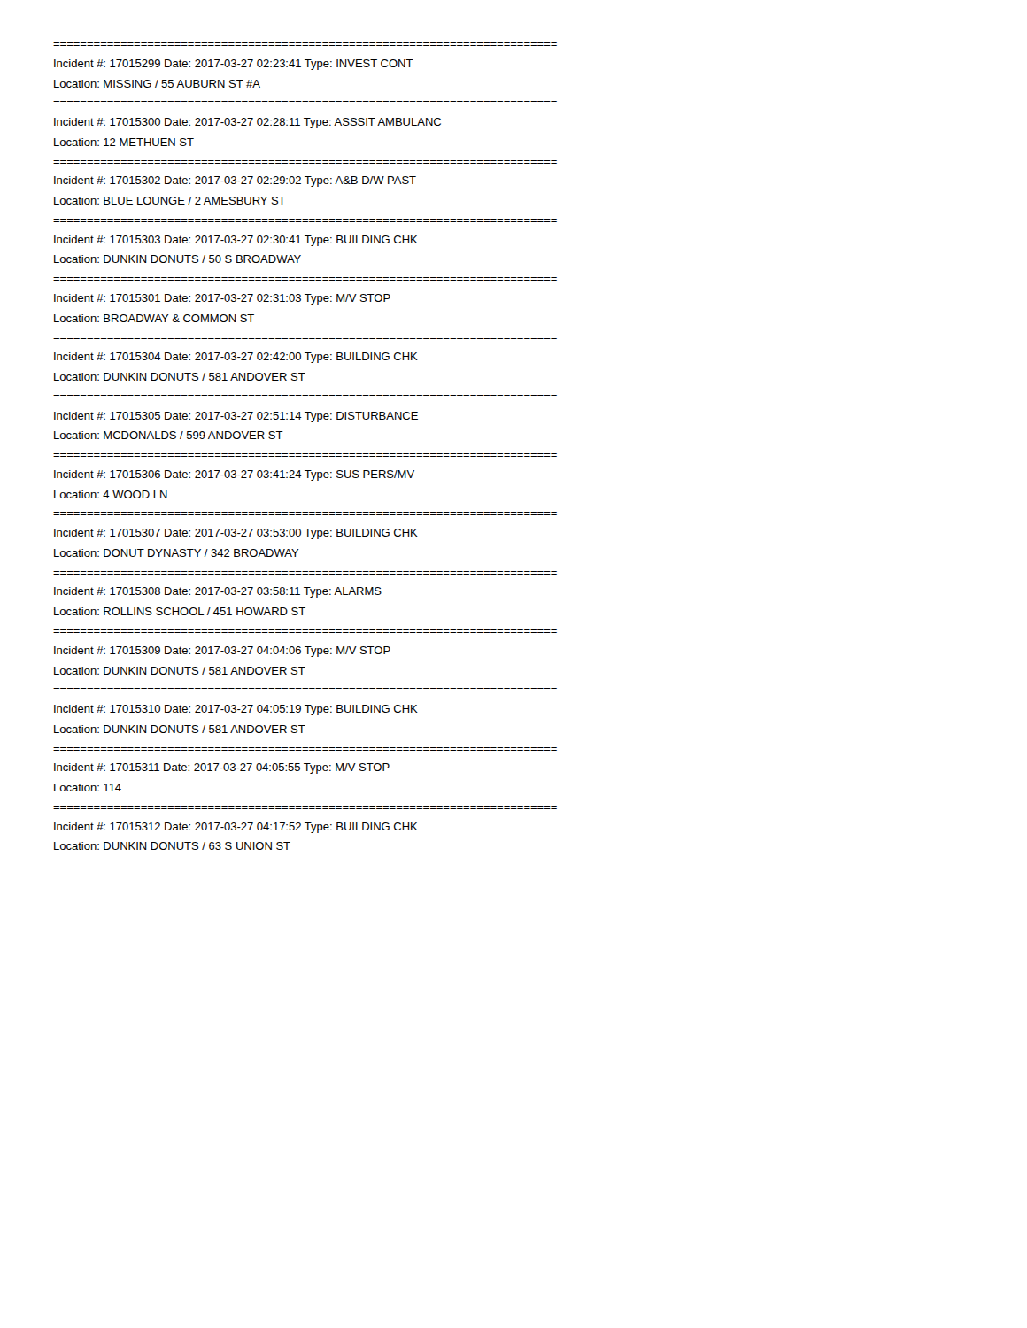===========================================================================
Incident #: 17015299 Date: 2017-03-27 02:23:41 Type: INVEST CONT
Location: MISSING / 55 AUBURN ST #A
===========================================================================
Incident #: 17015300 Date: 2017-03-27 02:28:11 Type: ASSSIT AMBULANC
Location: 12 METHUEN ST
===========================================================================
Incident #: 17015302 Date: 2017-03-27 02:29:02 Type: A&B D/W PAST
Location: BLUE LOUNGE / 2 AMESBURY ST
===========================================================================
Incident #: 17015303 Date: 2017-03-27 02:30:41 Type: BUILDING CHK
Location: DUNKIN DONUTS / 50 S BROADWAY
===========================================================================
Incident #: 17015301 Date: 2017-03-27 02:31:03 Type: M/V STOP
Location: BROADWAY & COMMON ST
===========================================================================
Incident #: 17015304 Date: 2017-03-27 02:42:00 Type: BUILDING CHK
Location: DUNKIN DONUTS / 581 ANDOVER ST
===========================================================================
Incident #: 17015305 Date: 2017-03-27 02:51:14 Type: DISTURBANCE
Location: MCDONALDS / 599 ANDOVER ST
===========================================================================
Incident #: 17015306 Date: 2017-03-27 03:41:24 Type: SUS PERS/MV
Location: 4 WOOD LN
===========================================================================
Incident #: 17015307 Date: 2017-03-27 03:53:00 Type: BUILDING CHK
Location: DONUT DYNASTY / 342 BROADWAY
===========================================================================
Incident #: 17015308 Date: 2017-03-27 03:58:11 Type: ALARMS
Location: ROLLINS SCHOOL / 451 HOWARD ST
===========================================================================
Incident #: 17015309 Date: 2017-03-27 04:04:06 Type: M/V STOP
Location: DUNKIN DONUTS / 581 ANDOVER ST
===========================================================================
Incident #: 17015310 Date: 2017-03-27 04:05:19 Type: BUILDING CHK
Location: DUNKIN DONUTS / 581 ANDOVER ST
===========================================================================
Incident #: 17015311 Date: 2017-03-27 04:05:55 Type: M/V STOP
Location: 114
===========================================================================
Incident #: 17015312 Date: 2017-03-27 04:17:52 Type: BUILDING CHK
Location: DUNKIN DONUTS / 63 S UNION ST